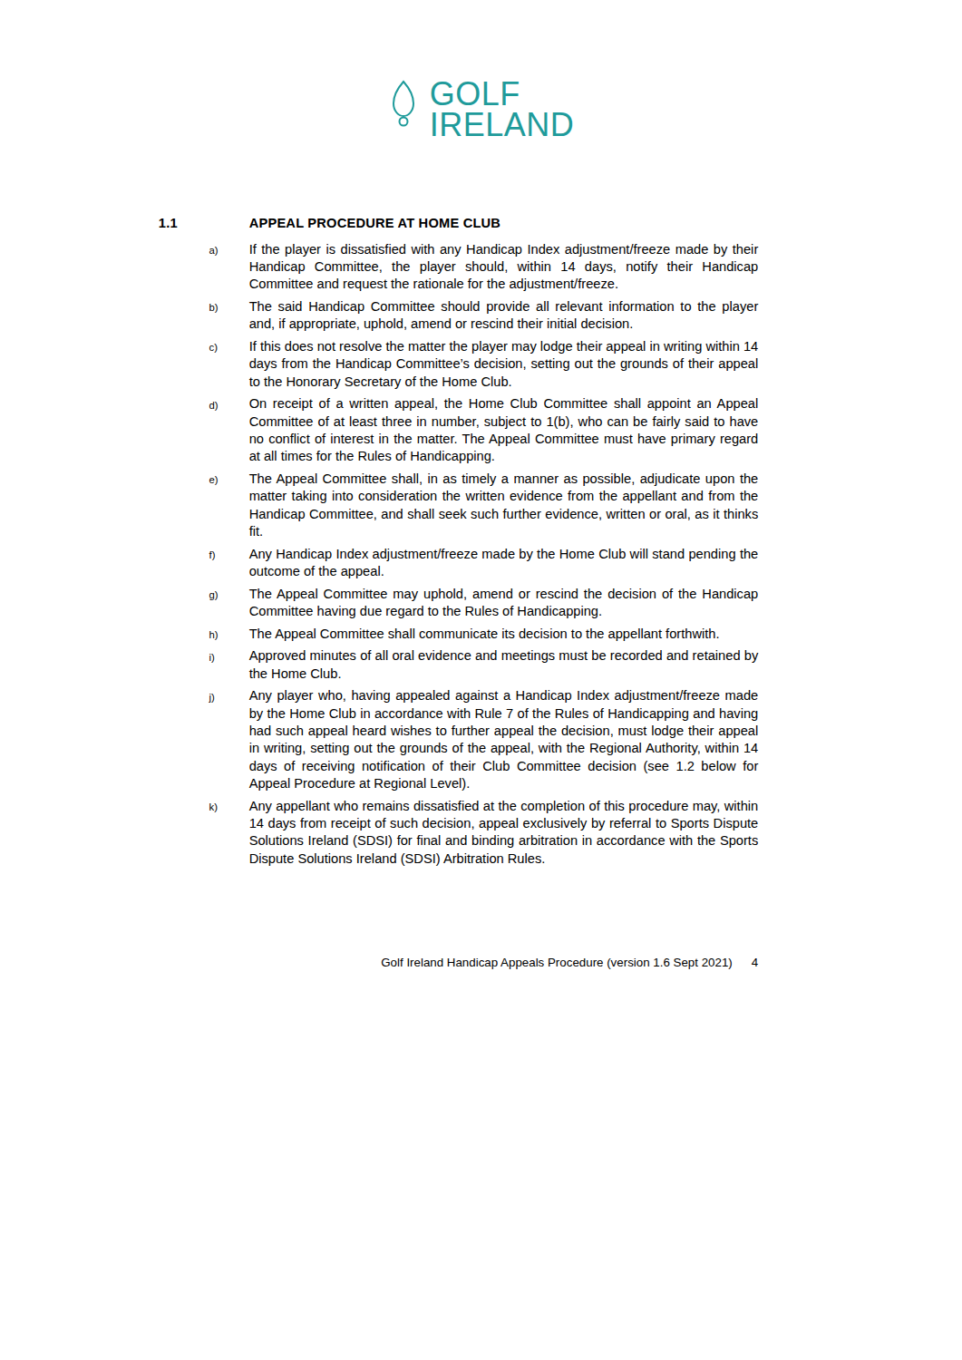GOLFIRELAND
1.1 APPEAL PROCEDURE AT HOME CLUB
a) If the player is dissatisfied with any Handicap Index adjustment/freeze made by their Handicap Committee, the player should, within 14 days, notify their Handicap Committee and request the rationale for the adjustment/freeze.
b) The said Handicap Committee should provide all relevant information to the player and, if appropriate, uphold, amend or rescind their initial decision.
c) If this does not resolve the matter the player may lodge their appeal in writing within 14 days from the Handicap Committee’s decision, setting out the grounds of their appeal to the Honorary Secretary of the Home Club.
d) On receipt of a written appeal, the Home Club Committee shall appoint an Appeal Committee of at least three in number, subject to 1(b), who can be fairly said to have no conflict of interest in the matter. The Appeal Committee must have primary regard at all times for the Rules of Handicapping.
e) The Appeal Committee shall, in as timely a manner as possible, adjudicate upon the matter taking into consideration the written evidence from the appellant and from the Handicap Committee, and shall seek such further evidence, written or oral, as it thinks fit.
f) Any Handicap Index adjustment/freeze made by the Home Club will stand pending the outcome of the appeal.
g) The Appeal Committee may uphold, amend or rescind the decision of the Handicap Committee having due regard to the Rules of Handicapping.
h) The Appeal Committee shall communicate its decision to the appellant forthwith.
i) Approved minutes of all oral evidence and meetings must be recorded and retained by the Home Club.
j) Any player who, having appealed against a Handicap Index adjustment/freeze made by the Home Club in accordance with Rule 7 of the Rules of Handicapping and having had such appeal heard wishes to further appeal the decision, must lodge their appeal in writing, setting out the grounds of the appeal, with the Regional Authority, within 14 days of receiving notification of their Club Committee decision (see 1.2 below for Appeal Procedure at Regional Level).
k) Any appellant who remains dissatisfied at the completion of this procedure may, within 14 days from receipt of such decision, appeal exclusively by referral to Sports Dispute Solutions Ireland (SDSI) for final and binding arbitration in accordance with the Sports Dispute Solutions Ireland (SDSI) Arbitration Rules.
Golf Ireland Handicap Appeals Procedure (version 1.6 Sept 2021)4